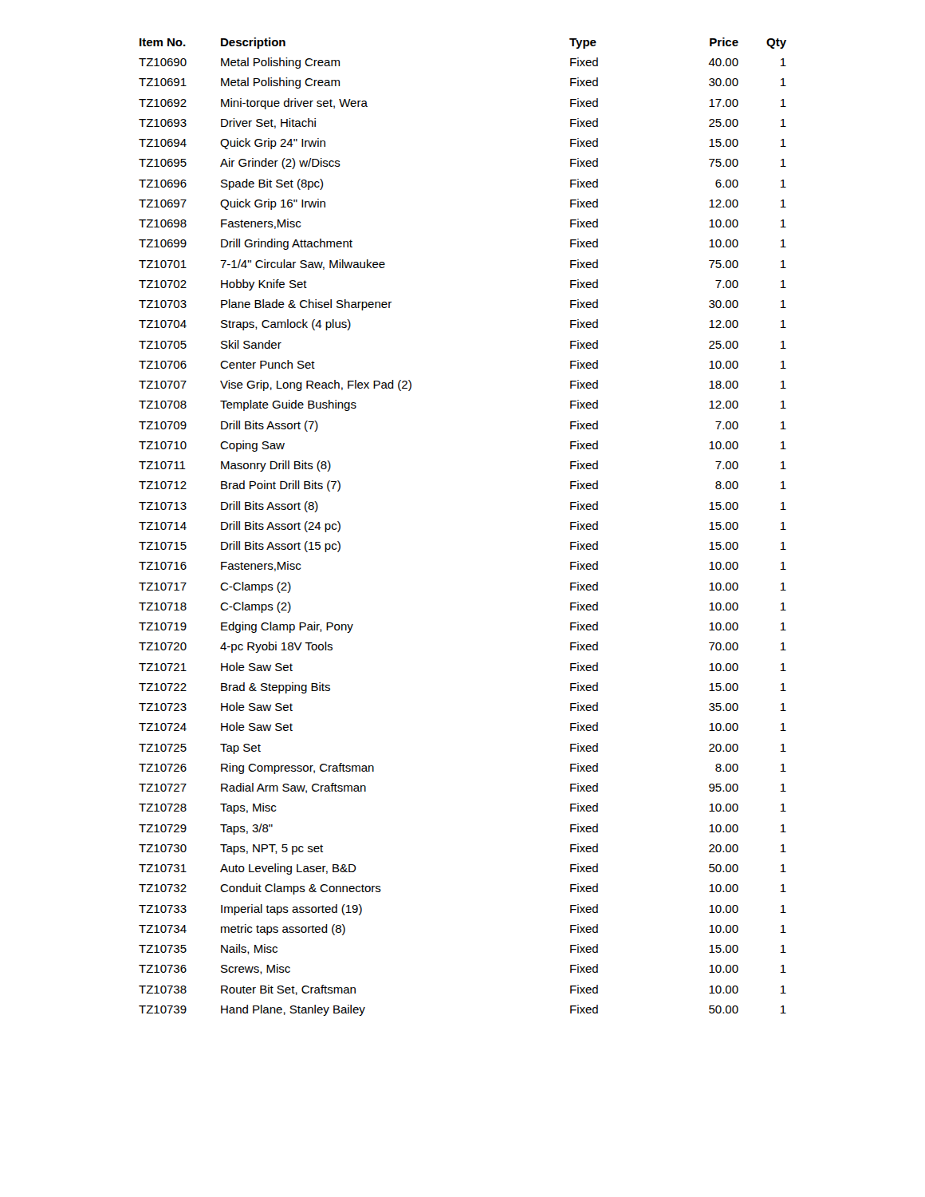| Item No. | Description | Type | Price | Qty |
| --- | --- | --- | --- | --- |
| TZ10690 | Metal Polishing Cream | Fixed | 40.00 | 1 |
| TZ10691 | Metal Polishing Cream | Fixed | 30.00 | 1 |
| TZ10692 | Mini-torque driver set, Wera | Fixed | 17.00 | 1 |
| TZ10693 | Driver Set, Hitachi | Fixed | 25.00 | 1 |
| TZ10694 | Quick Grip 24" Irwin | Fixed | 15.00 | 1 |
| TZ10695 | Air Grinder (2) w/Discs | Fixed | 75.00 | 1 |
| TZ10696 | Spade Bit Set (8pc) | Fixed | 6.00 | 1 |
| TZ10697 | Quick Grip 16" Irwin | Fixed | 12.00 | 1 |
| TZ10698 | Fasteners,Misc | Fixed | 10.00 | 1 |
| TZ10699 | Drill Grinding Attachment | Fixed | 10.00 | 1 |
| TZ10701 | 7-1/4" Circular Saw, Milwaukee | Fixed | 75.00 | 1 |
| TZ10702 | Hobby Knife Set | Fixed | 7.00 | 1 |
| TZ10703 | Plane Blade & Chisel Sharpener | Fixed | 30.00 | 1 |
| TZ10704 | Straps, Camlock (4 plus) | Fixed | 12.00 | 1 |
| TZ10705 | Skil Sander | Fixed | 25.00 | 1 |
| TZ10706 | Center Punch Set | Fixed | 10.00 | 1 |
| TZ10707 | Vise Grip, Long Reach, Flex Pad (2) | Fixed | 18.00 | 1 |
| TZ10708 | Template Guide Bushings | Fixed | 12.00 | 1 |
| TZ10709 | Drill Bits Assort (7) | Fixed | 7.00 | 1 |
| TZ10710 | Coping Saw | Fixed | 10.00 | 1 |
| TZ10711 | Masonry Drill Bits (8) | Fixed | 7.00 | 1 |
| TZ10712 | Brad Point Drill Bits (7) | Fixed | 8.00 | 1 |
| TZ10713 | Drill Bits Assort (8) | Fixed | 15.00 | 1 |
| TZ10714 | Drill Bits Assort (24 pc) | Fixed | 15.00 | 1 |
| TZ10715 | Drill Bits Assort (15 pc) | Fixed | 15.00 | 1 |
| TZ10716 | Fasteners,Misc | Fixed | 10.00 | 1 |
| TZ10717 | C-Clamps (2) | Fixed | 10.00 | 1 |
| TZ10718 | C-Clamps (2) | Fixed | 10.00 | 1 |
| TZ10719 | Edging Clamp Pair, Pony | Fixed | 10.00 | 1 |
| TZ10720 | 4-pc Ryobi 18V Tools | Fixed | 70.00 | 1 |
| TZ10721 | Hole Saw Set | Fixed | 10.00 | 1 |
| TZ10722 | Brad & Stepping Bits | Fixed | 15.00 | 1 |
| TZ10723 | Hole Saw Set | Fixed | 35.00 | 1 |
| TZ10724 | Hole Saw Set | Fixed | 10.00 | 1 |
| TZ10725 | Tap Set | Fixed | 20.00 | 1 |
| TZ10726 | Ring Compressor, Craftsman | Fixed | 8.00 | 1 |
| TZ10727 | Radial Arm Saw, Craftsman | Fixed | 95.00 | 1 |
| TZ10728 | Taps, Misc | Fixed | 10.00 | 1 |
| TZ10729 | Taps, 3/8" | Fixed | 10.00 | 1 |
| TZ10730 | Taps, NPT, 5 pc set | Fixed | 20.00 | 1 |
| TZ10731 | Auto Leveling Laser, B&D | Fixed | 50.00 | 1 |
| TZ10732 | Conduit Clamps & Connectors | Fixed | 10.00 | 1 |
| TZ10733 | Imperial taps assorted (19) | Fixed | 10.00 | 1 |
| TZ10734 | metric taps assorted (8) | Fixed | 10.00 | 1 |
| TZ10735 | Nails, Misc | Fixed | 15.00 | 1 |
| TZ10736 | Screws, Misc | Fixed | 10.00 | 1 |
| TZ10738 | Router Bit Set, Craftsman | Fixed | 10.00 | 1 |
| TZ10739 | Hand Plane, Stanley Bailey | Fixed | 50.00 | 1 |